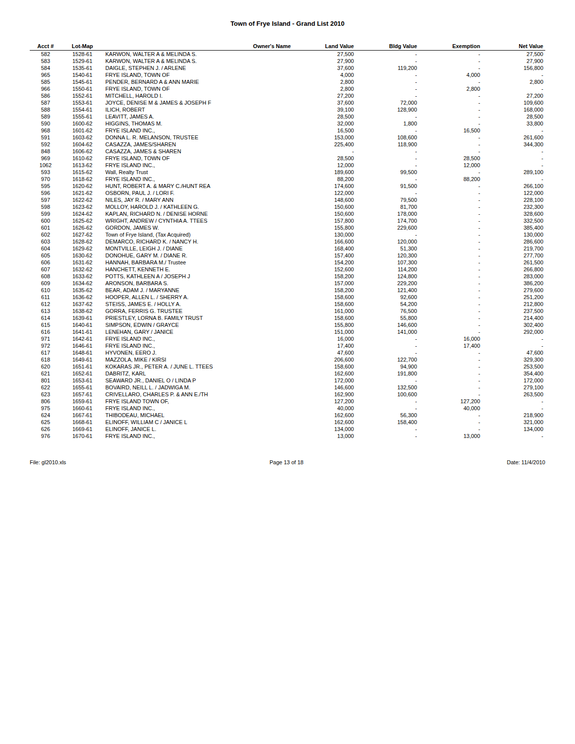Town of Frye Island - Grand List 2010
| Acct # | Lot-Map | Owner's Name | Land Value | Bldg Value | Exemption | Net Value |
| --- | --- | --- | --- | --- | --- | --- |
| 582 | 1528-61 | KARWON, WALTER A & MELINDA S. | 27,500 | - | - | 27,500 |
| 583 | 1529-61 | KARWON, WALTER A & MELINDA S. | 27,900 | - | - | 27,900 |
| 584 | 1535-61 | DAIGLE, STEPHEN J. / ARLENE | 37,600 | 119,200 | - | 156,800 |
| 965 | 1540-61 | FRYE ISLAND, TOWN OF | 4,000 | - | 4,000 | - |
| 585 | 1545-61 | PENDER, BERNARD A & ANN MARIE | 2,800 | - | - | 2,800 |
| 966 | 1550-61 | FRYE ISLAND, TOWN OF | 2,800 | - | 2,800 | - |
| 586 | 1552-61 | MITCHELL, HAROLD I. | 27,200 | - | - | 27,200 |
| 587 | 1553-61 | JOYCE, DENISE M & JAMES & JOSEPH F | 37,600 | 72,000 | - | 109,600 |
| 588 | 1554-61 | ILICH, ROBERT | 39,100 | 128,900 | - | 168,000 |
| 589 | 1555-61 | LEAVITT, JAMES A. | 28,500 | - | - | 28,500 |
| 590 | 1600-62 | HIGGINS, THOMAS M. | 32,000 | 1,800 | - | 33,800 |
| 968 | 1601-62 | FRYE ISLAND INC., | 16,500 | - | 16,500 | - |
| 591 | 1603-62 | DONNA L. R. MELANSON, TRUSTEE | 153,000 | 108,600 | - | 261,600 |
| 592 | 1604-62 | CASAZZA, JAMES/SHAREN | 225,400 | 118,900 | - | 344,300 |
| 848 | 1606-62 | CASAZZA, JAMES & SHAREN | - | - | - | - |
| 969 | 1610-62 | FRYE ISLAND, TOWN OF | 28,500 | - | 28,500 | - |
| 1062 | 1613-62 | FRYE ISLAND INC., | 12,000 | - | 12,000 | - |
| 593 | 1615-62 | Wall, Realty Trust | 189,600 | 99,500 | - | 289,100 |
| 970 | 1618-62 | FRYE ISLAND INC., | 88,200 | - | 88,200 | - |
| 595 | 1620-62 | HUNT, ROBERT A. & MARY C./HUNT REA | 174,600 | 91,500 | - | 266,100 |
| 596 | 1621-62 | OSBORN, PAUL J. / LORI F. | 122,000 | - | - | 122,000 |
| 597 | 1622-62 | NILES, JAY R. / MARY ANN | 148,600 | 79,500 | - | 228,100 |
| 598 | 1623-62 | MOLLOY, HAROLD J. / KATHLEEN G. | 150,600 | 81,700 | - | 232,300 |
| 599 | 1624-62 | KAPLAN, RICHARD N. / DENISE HORNE | 150,600 | 178,000 | - | 328,600 |
| 600 | 1625-62 | WRIGHT, ANDREW / CYNTHIA A. TTEES | 157,800 | 174,700 | - | 332,500 |
| 601 | 1626-62 | GORDON, JAMES W. | 155,800 | 229,600 | - | 385,400 |
| 602 | 1627-62 | Town of Frye Island, (Tax Acquired) | 130,000 | - | - | 130,000 |
| 603 | 1628-62 | DEMARCO, RICHARD K. / NANCY H. | 166,600 | 120,000 | - | 286,600 |
| 604 | 1629-62 | MONTVILLE, LEIGH J. / DIANE | 168,400 | 51,300 | - | 219,700 |
| 605 | 1630-62 | DONOHUE, GARY M. / DIANE R. | 157,400 | 120,300 | - | 277,700 |
| 606 | 1631-62 | HANNAH, BARBARA M./ Trustee | 154,200 | 107,300 | - | 261,500 |
| 607 | 1632-62 | HANCHETT, KENNETH E. | 152,600 | 114,200 | - | 266,800 |
| 608 | 1633-62 | POTTS, KATHLEEN A / JOSEPH J | 158,200 | 124,800 | - | 283,000 |
| 609 | 1634-62 | ARONSON, BARBARA S. | 157,000 | 229,200 | - | 386,200 |
| 610 | 1635-62 | BEAR, ADAM J. / MARYANNE | 158,200 | 121,400 | - | 279,600 |
| 611 | 1636-62 | HOOPER, ALLEN L. / SHERRY A. | 158,600 | 92,600 | - | 251,200 |
| 612 | 1637-62 | STEISS, JAMES E. / HOLLY A. | 158,600 | 54,200 | - | 212,800 |
| 613 | 1638-62 | GORRA, FERRIS G. TRUSTEE | 161,000 | 76,500 | - | 237,500 |
| 614 | 1639-61 | PRIESTLEY, LORNA B. FAMILY TRUST | 158,600 | 55,800 | - | 214,400 |
| 615 | 1640-61 | SIMPSON, EDWIN / GRAYCE | 155,800 | 146,600 | - | 302,400 |
| 616 | 1641-61 | LENEHAN, GARY / JANICE | 151,000 | 141,000 | - | 292,000 |
| 971 | 1642-61 | FRYE ISLAND INC., | 16,000 | - | 16,000 | - |
| 972 | 1646-61 | FRYE ISLAND INC., | 17,400 | - | 17,400 | - |
| 617 | 1648-61 | HYVONEN, EERO J. | 47,600 | - | - | 47,600 |
| 618 | 1649-61 | MAZZOLA, MIKE / KIRSI | 206,600 | 122,700 | - | 329,300 |
| 620 | 1651-61 | KOKARAS JR., PETER A. / JUNE L. TTEES | 158,600 | 94,900 | - | 253,500 |
| 621 | 1652-61 | DABRITZ, KARL | 162,600 | 191,800 | - | 354,400 |
| 801 | 1653-61 | SEAWARD JR., DANIEL O / LINDA P | 172,000 | - | - | 172,000 |
| 622 | 1655-61 | BOVAIRD, NEILL L. / JADWIGA M. | 146,600 | 132,500 | - | 279,100 |
| 623 | 1657-61 | CRIVELLARO, CHARLES P. & ANN E./TH | 162,900 | 100,600 | - | 263,500 |
| 806 | 1659-61 | FRYE ISLAND TOWN OF, | 127,200 | - | 127,200 | - |
| 975 | 1660-61 | FRYE ISLAND INC., | 40,000 | - | 40,000 | - |
| 624 | 1667-61 | THIBODEAU, MICHAEL | 162,600 | 56,300 | - | 218,900 |
| 625 | 1668-61 | ELINOFF, WILLIAM C / JANICE L | 162,600 | 158,400 | - | 321,000 |
| 626 | 1669-61 | ELINOFF, JANICE L. | 134,000 | - | - | 134,000 |
| 976 | 1670-61 | FRYE ISLAND INC., | 13,000 | - | 13,000 | - |
File: gl2010.xls Page 13 of 18 Date: 11/4/2010